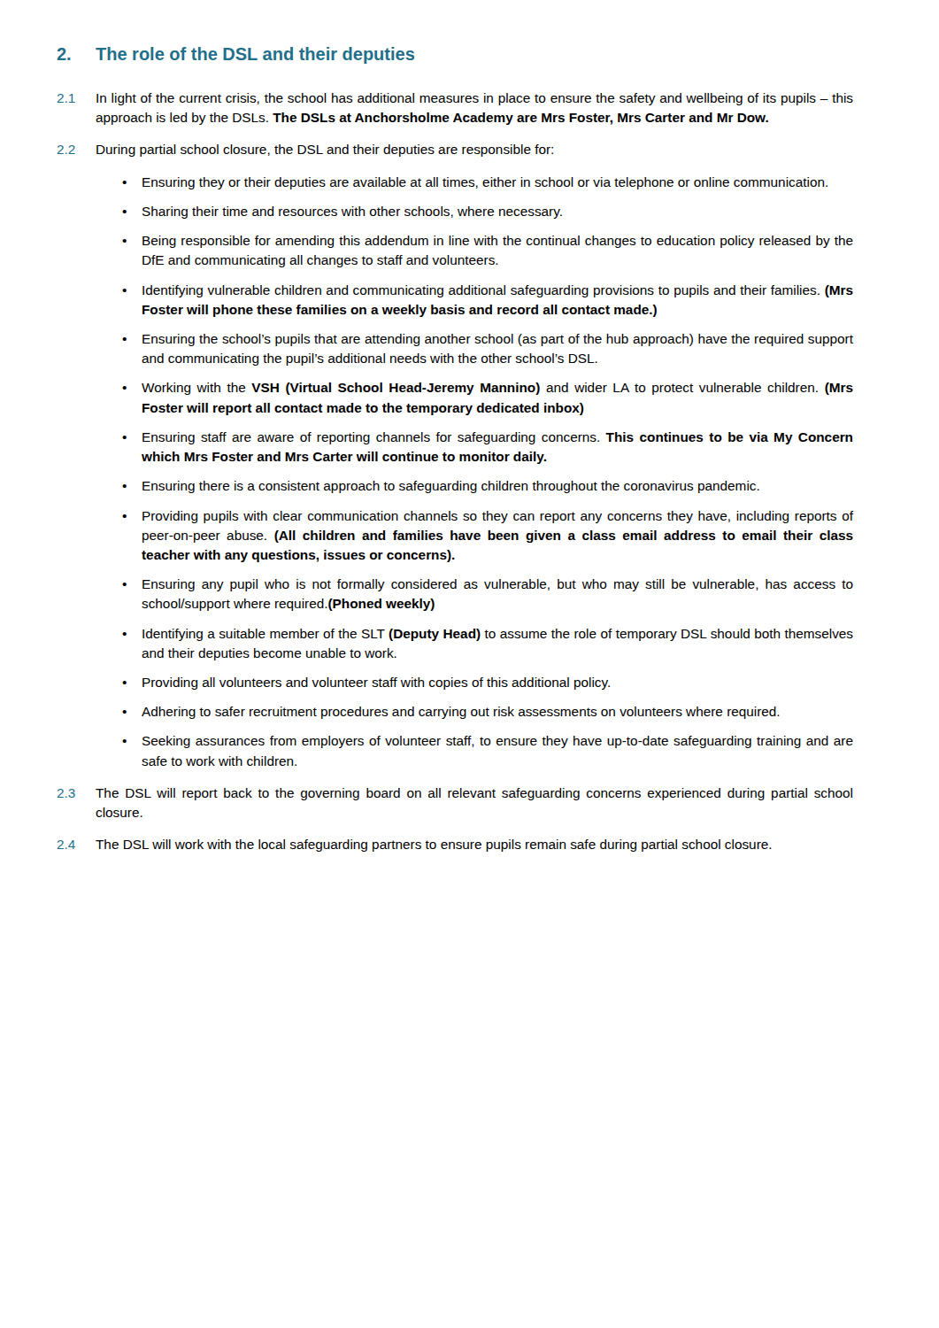2. The role of the DSL and their deputies
2.1
In light of the current crisis, the school has additional measures in place to ensure the safety and wellbeing of its pupils – this approach is led by the DSLs. The DSLs at Anchorsholme Academy are Mrs Foster, Mrs Carter and Mr Dow.
2.2
During partial school closure, the DSL and their deputies are responsible for:
Ensuring they or their deputies are available at all times, either in school or via telephone or online communication.
Sharing their time and resources with other schools, where necessary.
Being responsible for amending this addendum in line with the continual changes to education policy released by the DfE and communicating all changes to staff and volunteers.
Identifying vulnerable children and communicating additional safeguarding provisions to pupils and their families. (Mrs Foster will phone these families on a weekly basis and record all contact made.)
Ensuring the school’s pupils that are attending another school (as part of the hub approach) have the required support and communicating the pupil’s additional needs with the other school’s DSL.
Working with the VSH (Virtual School Head-Jeremy Mannino) and wider LA to protect vulnerable children. (Mrs Foster will report all contact made to the temporary dedicated inbox)
Ensuring staff are aware of reporting channels for safeguarding concerns. This continues to be via My Concern which Mrs Foster and Mrs Carter will continue to monitor daily.
Ensuring there is a consistent approach to safeguarding children throughout the coronavirus pandemic.
Providing pupils with clear communication channels so they can report any concerns they have, including reports of peer-on-peer abuse. (All children and families have been given a class email address to email their class teacher with any questions, issues or concerns).
Ensuring any pupil who is not formally considered as vulnerable, but who may still be vulnerable, has access to school/support where required.(Phoned weekly)
Identifying a suitable member of the SLT (Deputy Head) to assume the role of temporary DSL should both themselves and their deputies become unable to work.
Providing all volunteers and volunteer staff with copies of this additional policy.
Adhering to safer recruitment procedures and carrying out risk assessments on volunteers where required.
Seeking assurances from employers of volunteer staff, to ensure they have up-to-date safeguarding training and are safe to work with children.
2.3
The DSL will report back to the governing board on all relevant safeguarding concerns experienced during partial school closure.
2.4
The DSL will work with the local safeguarding partners to ensure pupils remain safe during partial school closure.